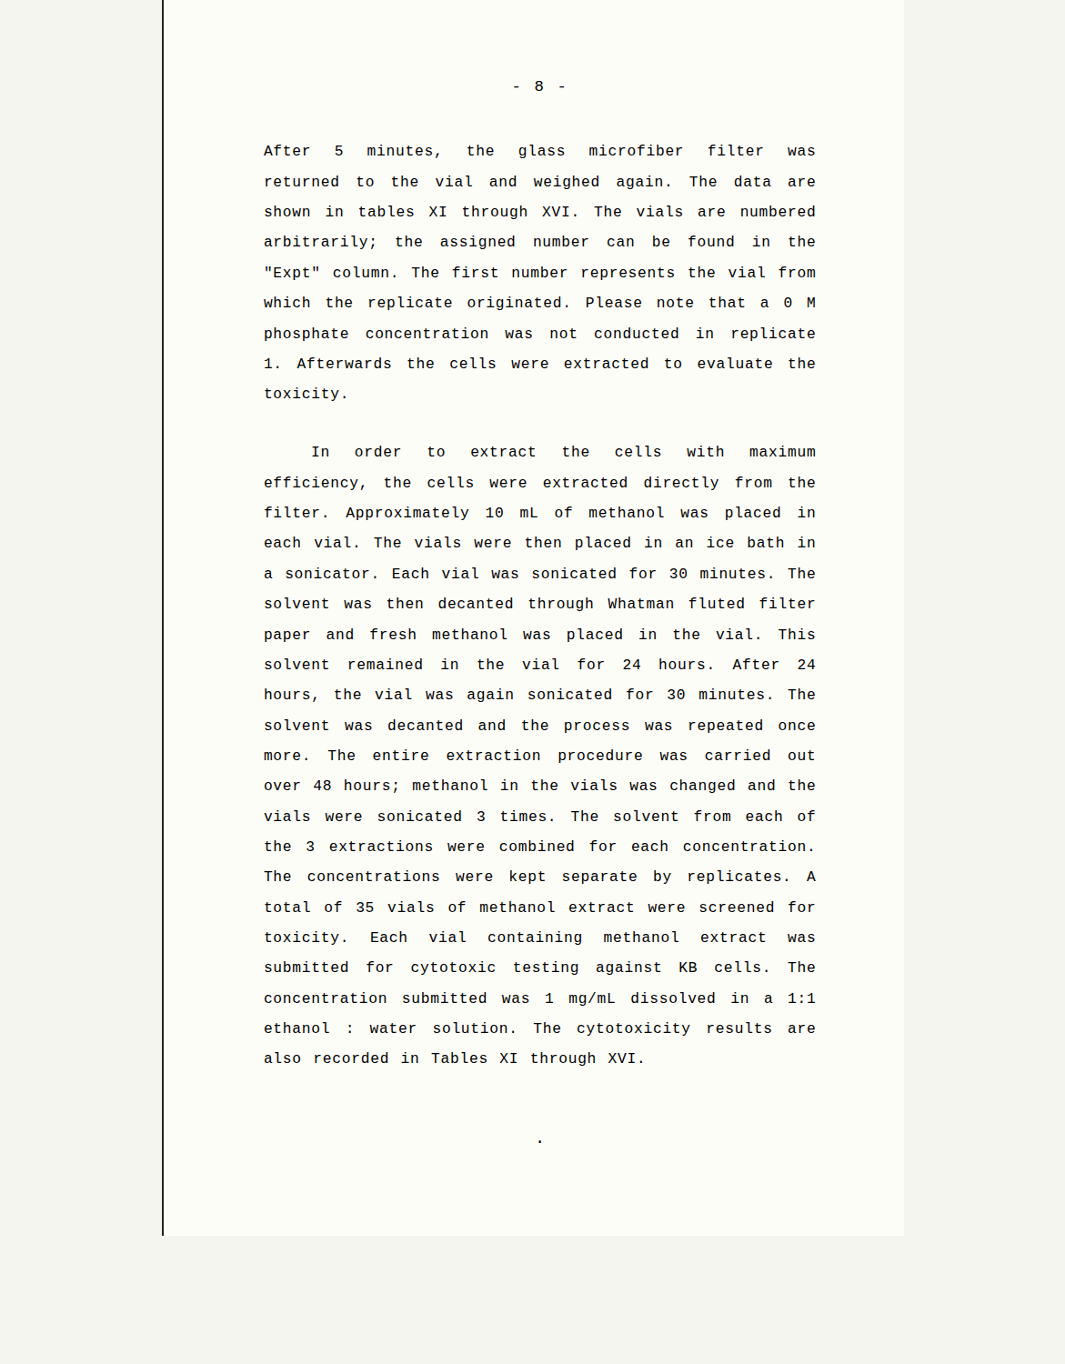- 8 -
After 5 minutes, the glass microfiber filter was returned to the vial and weighed again. The data are shown in tables XI through XVI. The vials are numbered arbitrarily; the assigned number can be found in the "Expt" column. The first number represents the vial from which the replicate originated. Please note that a 0 M phosphate concentration was not conducted in replicate 1. Afterwards the cells were extracted to evaluate the toxicity.
In order to extract the cells with maximum efficiency, the cells were extracted directly from the filter. Approximately 10 mL of methanol was placed in each vial. The vials were then placed in an ice bath in a sonicator. Each vial was sonicated for 30 minutes. The solvent was then decanted through Whatman fluted filter paper and fresh methanol was placed in the vial. This solvent remained in the vial for 24 hours. After 24 hours, the vial was again sonicated for 30 minutes. The solvent was decanted and the process was repeated once more. The entire extraction procedure was carried out over 48 hours; methanol in the vials was changed and the vials were sonicated 3 times. The solvent from each of the 3 extractions were combined for each concentration. The concentrations were kept separate by replicates. A total of 35 vials of methanol extract were screened for toxicity. Each vial containing methanol extract was submitted for cytotoxic testing against KB cells. The concentration submitted was 1 mg/mL dissolved in a 1:1 ethanol : water solution. The cytotoxicity results are also recorded in Tables XI through XVI.
.